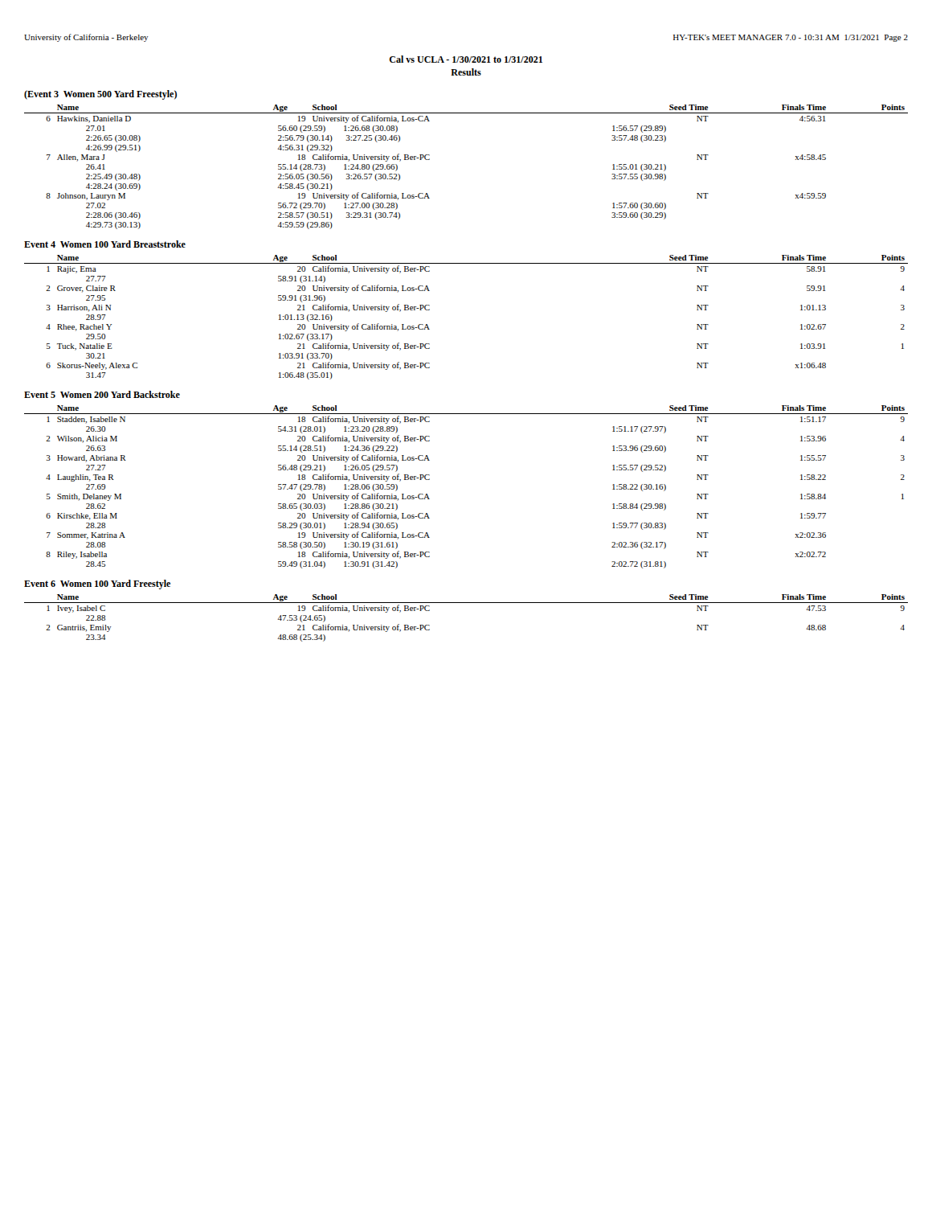University of California - Berkeley
HY-TEK's MEET MANAGER 7.0 - 10:31 AM 1/31/2021 Page 2
Cal vs UCLA - 1/30/2021 to 1/31/2021
Results
(Event 3 Women 500 Yard Freestyle)
| | Name | Age | School | Seed Time | Finals Time | Points |
| --- | --- | --- | --- | --- | --- | --- |
| 6 | Hawkins, Daniella D | 19 | University of California, Los-CA | NT | 4:56.31 | |
| | 27.01 | 56.60 (29.59) 1:26.68 (30.08) | 1:56.57 (29.89) |
| | 2:26.65 (30.08) | 2:56.79 (30.14) 3:27.25 (30.46) | 3:57.48 (30.23) |
| | 4:26.99 (29.51) | 4:56.31 (29.32) | |
| 7 | Allen, Mara J | 18 | California, University of, Ber-PC | NT | x4:58.45 | |
| | 26.41 | 55.14 (28.73) 1:24.80 (29.66) | 1:55.01 (30.21) |
| | 2:25.49 (30.48) | 2:56.05 (30.56) 3:26.57 (30.52) | 3:57.55 (30.98) |
| | 4:28.24 (30.69) | 4:58.45 (30.21) | |
| 8 | Johnson, Lauryn M | 19 | University of California, Los-CA | NT | x4:59.59 | |
| | 27.02 | 56.72 (29.70) 1:27.00 (30.28) | 1:57.60 (30.60) |
| | 2:28.06 (30.46) | 2:58.57 (30.51) 3:29.31 (30.74) | 3:59.60 (30.29) |
| | 4:29.73 (30.13) | 4:59.59 (29.86) | |
Event 4 Women 100 Yard Breaststroke
| | Name | Age | School | Seed Time | Finals Time | Points |
| --- | --- | --- | --- | --- | --- | --- |
| 1 | Rajic, Ema | 20 | California, University of, Ber-PC | NT | 58.91 | 9 |
| | 27.77 | 58.91 (31.14) |
| 2 | Grover, Claire R | 20 | University of California, Los-CA | NT | 59.91 | 4 |
| | 27.95 | 59.91 (31.96) |
| 3 | Harrison, Ali N | 21 | California, University of, Ber-PC | NT | 1:01.13 | 3 |
| | 28.97 | 1:01.13 (32.16) |
| 4 | Rhee, Rachel Y | 20 | University of California, Los-CA | NT | 1:02.67 | 2 |
| | 29.50 | 1:02.67 (33.17) |
| 5 | Tuck, Natalie E | 21 | California, University of, Ber-PC | NT | 1:03.91 | 1 |
| | 30.21 | 1:03.91 (33.70) |
| 6 | Skorus-Neely, Alexa C | 21 | California, University of, Ber-PC | NT | x1:06.48 | |
| | 31.47 | 1:06.48 (35.01) |
Event 5 Women 200 Yard Backstroke
| | Name | Age | School | Seed Time | Finals Time | Points |
| --- | --- | --- | --- | --- | --- | --- |
| 1 | Stadden, Isabelle N | 18 | California, University of, Ber-PC | NT | 1:51.17 | 9 |
| | 26.30 | 54.31 (28.01) 1:23.20 (28.89) | 1:51.17 (27.97) |
| 2 | Wilson, Alicia M | 20 | California, University of, Ber-PC | NT | 1:53.96 | 4 |
| | 26.63 | 55.14 (28.51) 1:24.36 (29.22) | 1:53.96 (29.60) |
| 3 | Howard, Abriana R | 20 | University of California, Los-CA | NT | 1:55.57 | 3 |
| | 27.27 | 56.48 (29.21) 1:26.05 (29.57) | 1:55.57 (29.52) |
| 4 | Laughlin, Tea R | 18 | California, University of, Ber-PC | NT | 1:58.22 | 2 |
| | 27.69 | 57.47 (29.78) 1:28.06 (30.59) | 1:58.22 (30.16) |
| 5 | Smith, Delaney M | 20 | University of California, Los-CA | NT | 1:58.84 | 1 |
| | 28.62 | 58.65 (30.03) 1:28.86 (30.21) | 1:58.84 (29.98) |
| 6 | Kirschke, Ella M | 20 | University of California, Los-CA | NT | 1:59.77 | |
| | 28.28 | 58.29 (30.01) 1:28.94 (30.65) | 1:59.77 (30.83) |
| 7 | Sommer, Katrina A | 19 | University of California, Los-CA | NT | x2:02.36 | |
| | 28.08 | 58.58 (30.50) 1:30.19 (31.61) | 2:02.36 (32.17) |
| 8 | Riley, Isabella | 18 | California, University of, Ber-PC | NT | x2:02.72 | |
| | 28.45 | 59.49 (31.04) 1:30.91 (31.42) | 2:02.72 (31.81) |
Event 6 Women 100 Yard Freestyle
| | Name | Age | School | Seed Time | Finals Time | Points |
| --- | --- | --- | --- | --- | --- | --- |
| 1 | Ivey, Isabel C | 19 | California, University of, Ber-PC | NT | 47.53 | 9 |
| | 22.88 | 47.53 (24.65) |
| 2 | Gantriis, Emily | 21 | California, University of, Ber-PC | NT | 48.68 | 4 |
| | 23.34 | 48.68 (25.34) |